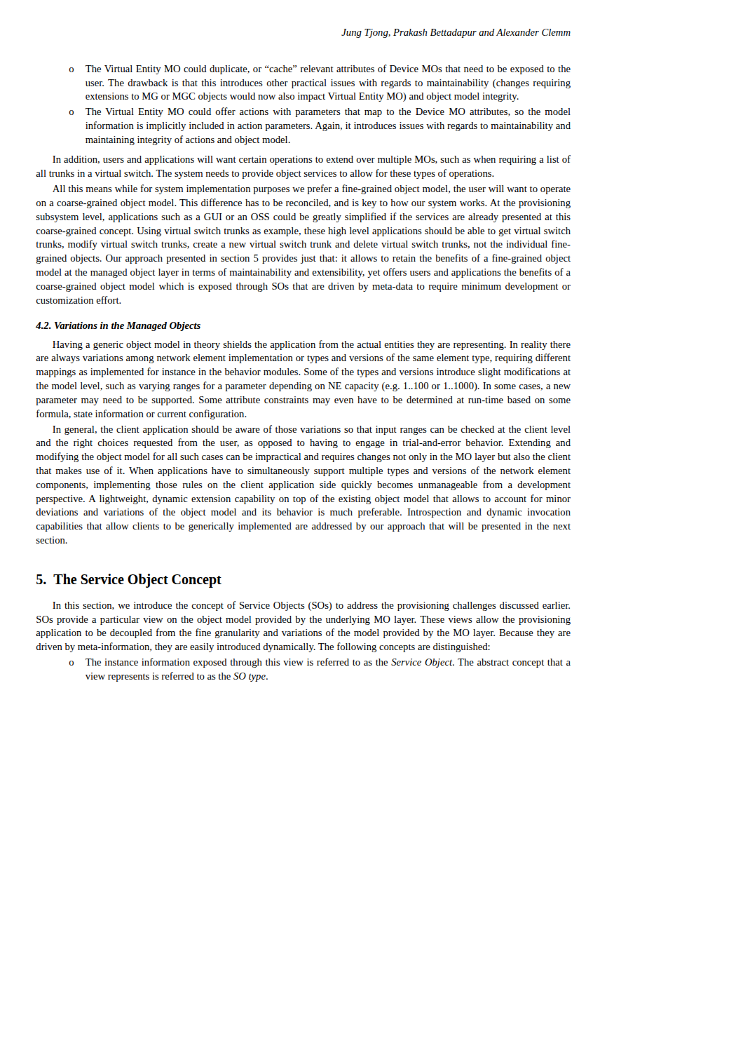Jung Tjong, Prakash Bettadapur and Alexander Clemm
The Virtual Entity MO could duplicate, or “cache” relevant attributes of Device MOs that need to be exposed to the user. The drawback is that this introduces other practical issues with regards to maintainability (changes requiring extensions to MG or MGC objects would now also impact Virtual Entity MO) and object model integrity.
The Virtual Entity MO could offer actions with parameters that map to the Device MO attributes, so the model information is implicitly included in action parameters. Again, it introduces issues with regards to maintainability and maintaining integrity of actions and object model.
In addition, users and applications will want certain operations to extend over multiple MOs, such as when requiring a list of all trunks in a virtual switch. The system needs to provide object services to allow for these types of operations.
All this means while for system implementation purposes we prefer a fine-grained object model, the user will want to operate on a coarse-grained object model. This difference has to be reconciled, and is key to how our system works. At the provisioning subsystem level, applications such as a GUI or an OSS could be greatly simplified if the services are already presented at this coarse-grained concept. Using virtual switch trunks as example, these high level applications should be able to get virtual switch trunks, modify virtual switch trunks, create a new virtual switch trunk and delete virtual switch trunks, not the individual fine-grained objects. Our approach presented in section 5 provides just that: it allows to retain the benefits of a fine-grained object model at the managed object layer in terms of maintainability and extensibility, yet offers users and applications the benefits of a coarse-grained object model which is exposed through SOs that are driven by meta-data to require minimum development or customization effort.
4.2. Variations in the Managed Objects
Having a generic object model in theory shields the application from the actual entities they are representing. In reality there are always variations among network element implementation or types and versions of the same element type, requiring different mappings as implemented for instance in the behavior modules. Some of the types and versions introduce slight modifications at the model level, such as varying ranges for a parameter depending on NE capacity (e.g. 1..100 or 1..1000). In some cases, a new parameter may need to be supported. Some attribute constraints may even have to be determined at run-time based on some formula, state information or current configuration.
In general, the client application should be aware of those variations so that input ranges can be checked at the client level and the right choices requested from the user, as opposed to having to engage in trial-and-error behavior. Extending and modifying the object model for all such cases can be impractical and requires changes not only in the MO layer but also the client that makes use of it. When applications have to simultaneously support multiple types and versions of the network element components, implementing those rules on the client application side quickly becomes unmanageable from a development perspective. A lightweight, dynamic extension capability on top of the existing object model that allows to account for minor deviations and variations of the object model and its behavior is much preferable. Introspection and dynamic invocation capabilities that allow clients to be generically implemented are addressed by our approach that will be presented in the next section.
5. The Service Object Concept
In this section, we introduce the concept of Service Objects (SOs) to address the provisioning challenges discussed earlier. SOs provide a particular view on the object model provided by the underlying MO layer. These views allow the provisioning application to be decoupled from the fine granularity and variations of the model provided by the MO layer. Because they are driven by meta-information, they are easily introduced dynamically. The following concepts are distinguished:
The instance information exposed through this view is referred to as the Service Object. The abstract concept that a view represents is referred to as the SO type.